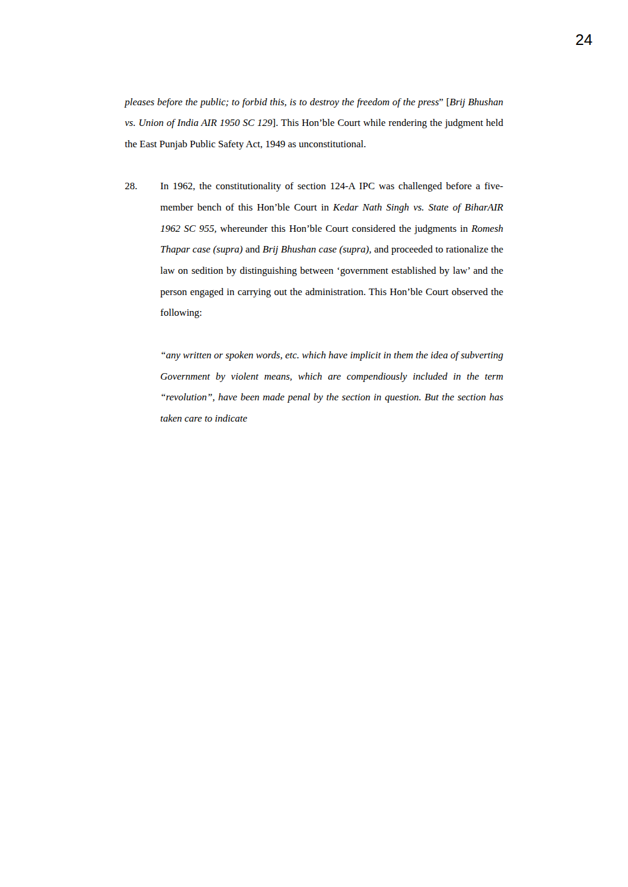24
pleases before the public; to forbid this, is to destroy the freedom of the press” [Brij Bhushan vs. Union of India AIR 1950 SC 129]. This Hon’ble Court while rendering the judgment held the East Punjab Public Safety Act, 1949 as unconstitutional.
28. In 1962, the constitutionality of section 124-A IPC was challenged before a five-member bench of this Hon’ble Court in Kedar Nath Singh vs. State of BiharAIR 1962 SC 955, whereunder this Hon’ble Court considered the judgments in Romesh Thapar case (supra) and Brij Bhushan case (supra), and proceeded to rationalize the law on sedition by distinguishing between ‘government established by law’ and the person engaged in carrying out the administration. This Hon’ble Court observed the following:
“any written or spoken words, etc. which have implicit in them the idea of subverting Government by violent means, which are compendiously included in the term “revolution”, have been made penal by the section in question. But the section has taken care to indicate